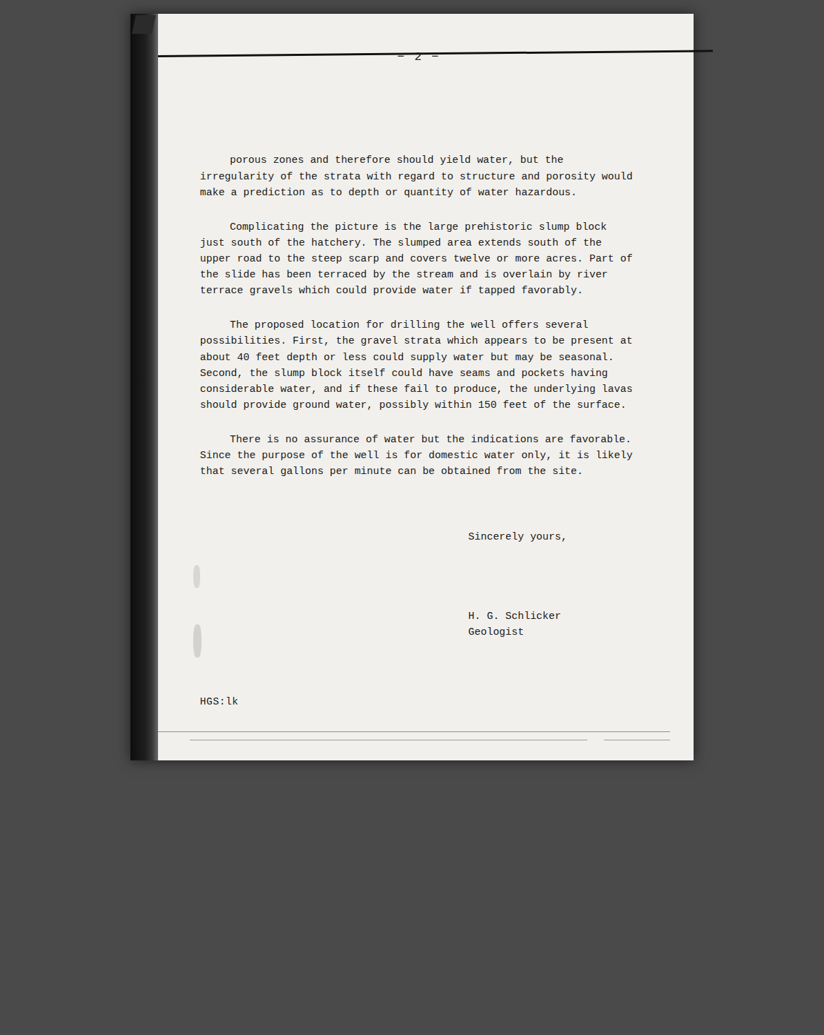− 2 −
porous zones and therefore should yield water, but the irregularity of the strata with regard to structure and porosity would make a prediction as to depth or quantity of water hazardous.
Complicating the picture is the large prehistoric slump block just south of the hatchery. The slumped area extends south of the upper road to the steep scarp and covers twelve or more acres. Part of the slide has been terraced by the stream and is overlain by river terrace gravels which could provide water if tapped favorably.
The proposed location for drilling the well offers several possibilities. First, the gravel strata which appears to be present at about 40 feet depth or less could supply water but may be seasonal. Second, the slump block itself could have seams and pockets having considerable water, and if these fail to produce, the underlying lavas should provide ground water, possibly within 150 feet of the surface.
There is no assurance of water but the indications are favorable. Since the purpose of the well is for domestic water only, it is likely that several gallons per minute can be obtained from the site.
Sincerely yours,
H. G. Schlicker
Geologist
HGS:lk